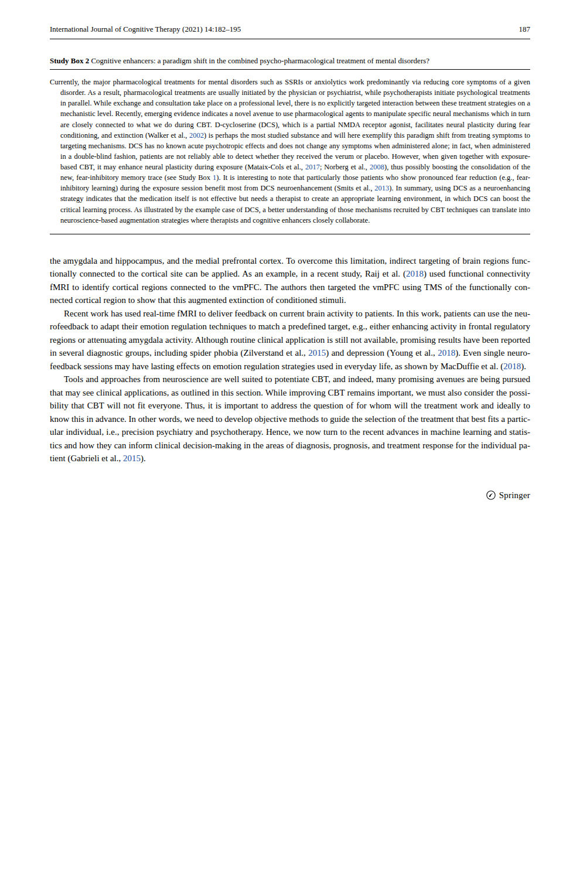International Journal of Cognitive Therapy (2021) 14:182–195 187
Study Box 2 Cognitive enhancers: a paradigm shift in the combined psycho-pharmacological treatment of mental disorders?
Currently, the major pharmacological treatments for mental disorders such as SSRIs or anxiolytics work predominantly via reducing core symptoms of a given disorder. As a result, pharmacological treatments are usually initiated by the physician or psychiatrist, while psychotherapists initiate psychological treatments in parallel. While exchange and consultation take place on a professional level, there is no explicitly targeted interaction between these treatment strategies on a mechanistic level. Recently, emerging evidence indicates a novel avenue to use pharmacological agents to manipulate specific neural mechanisms which in turn are closely connected to what we do during CBT. D-cycloserine (DCS), which is a partial NMDA receptor agonist, facilitates neural plasticity during fear conditioning, and extinction (Walker et al., 2002) is perhaps the most studied substance and will here exemplify this paradigm shift from treating symptoms to targeting mechanisms. DCS has no known acute psychotropic effects and does not change any symptoms when administered alone; in fact, when administered in a double-blind fashion, patients are not reliably able to detect whether they received the verum or placebo. However, when given together with exposure-based CBT, it may enhance neural plasticity during exposure (Mataix-Cols et al., 2017; Norberg et al., 2008), thus possibly boosting the consolidation of the new, fear-inhibitory memory trace (see Study Box 1). It is interesting to note that particularly those patients who show pronounced fear reduction (e.g., fear-inhibitory learning) during the exposure session benefit most from DCS neuroenhancement (Smits et al., 2013). In summary, using DCS as a neuroenhancing strategy indicates that the medication itself is not effective but needs a therapist to create an appropriate learning environment, in which DCS can boost the critical learning process. As illustrated by the example case of DCS, a better understanding of those mechanisms recruited by CBT techniques can translate into neuroscience-based augmentation strategies where therapists and cognitive enhancers closely collaborate.
the amygdala and hippocampus, and the medial prefrontal cortex. To overcome this limitation, indirect targeting of brain regions functionally connected to the cortical site can be applied. As an example, in a recent study, Raij et al. (2018) used functional connectivity fMRI to identify cortical regions connected to the vmPFC. The authors then targeted the vmPFC using TMS of the functionally connected cortical region to show that this augmented extinction of conditioned stimuli.
Recent work has used real-time fMRI to deliver feedback on current brain activity to patients. In this work, patients can use the neurofeedback to adapt their emotion regulation techniques to match a predefined target, e.g., either enhancing activity in frontal regulatory regions or attenuating amygdala activity. Although routine clinical application is still not available, promising results have been reported in several diagnostic groups, including spider phobia (Zilverstand et al., 2015) and depression (Young et al., 2018). Even single neurofeedback sessions may have lasting effects on emotion regulation strategies used in everyday life, as shown by MacDuffie et al. (2018).
Tools and approaches from neuroscience are well suited to potentiate CBT, and indeed, many promising avenues are being pursued that may see clinical applications, as outlined in this section. While improving CBT remains important, we must also consider the possibility that CBT will not fit everyone. Thus, it is important to address the question of for whom will the treatment work and ideally to know this in advance. In other words, we need to develop objective methods to guide the selection of the treatment that best fits a particular individual, i.e., precision psychiatry and psychotherapy. Hence, we now turn to the recent advances in machine learning and statistics and how they can inform clinical decision-making in the areas of diagnosis, prognosis, and treatment response for the individual patient (Gabrieli et al., 2015).
Springer